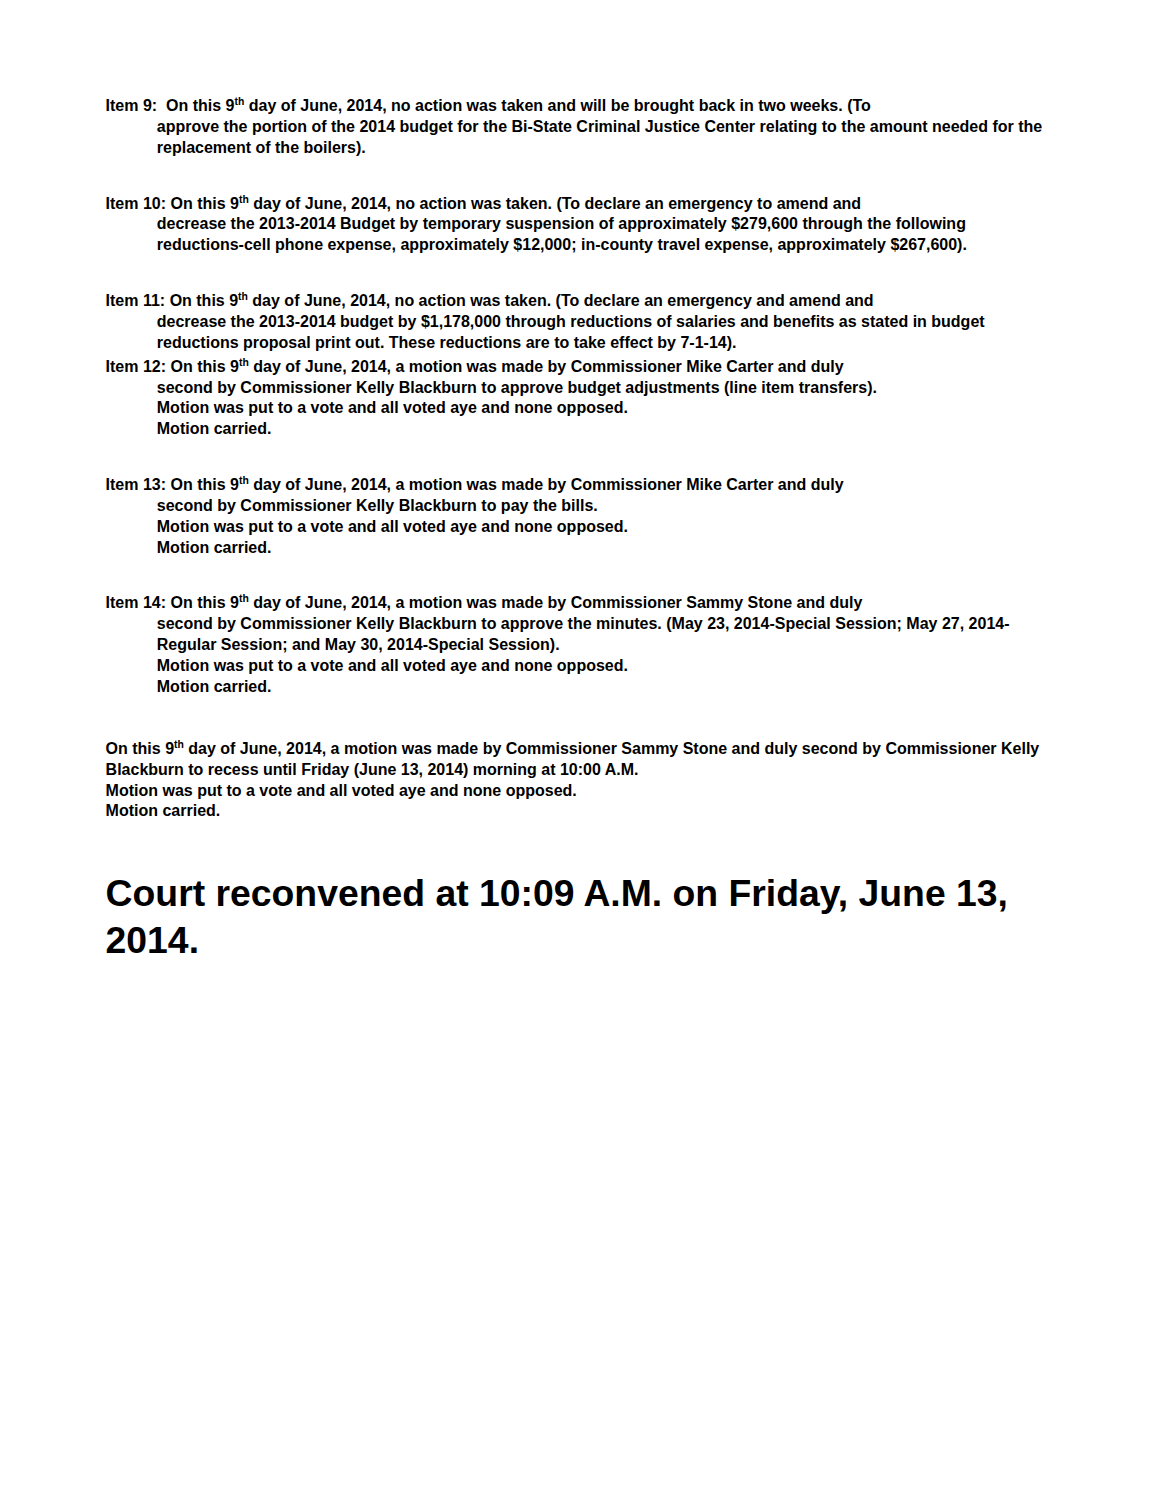Item 9: On this 9th day of June, 2014, no action was taken and will be brought back in two weeks. (To
approve the portion of the 2014 budget for the Bi-State Criminal Justice Center relating to the amount needed for the replacement of the boilers).
Item 10: On this 9th day of June, 2014, no action was taken. (To declare an emergency to amend and
decrease the 2013-2014 Budget by temporary suspension of approximately $279,600 through the following reductions-cell phone expense, approximately $12,000; in-county travel expense, approximately $267,600).
Item 11: On this 9th day of June, 2014, no action was taken. (To declare an emergency and amend and
decrease the 2013-2014 budget by $1,178,000 through reductions of salaries and benefits as stated in budget reductions proposal print out. These reductions are to take effect by 7-1-14).
Item 12: On this 9th day of June, 2014, a motion was made by Commissioner Mike Carter and duly
second by Commissioner Kelly Blackburn to approve budget adjustments (line item transfers).
Motion was put to a vote and all voted aye and none opposed.
Motion carried.
Item 13: On this 9th day of June, 2014, a motion was made by Commissioner Mike Carter and duly
second by Commissioner Kelly Blackburn to pay the bills.
Motion was put to a vote and all voted aye and none opposed.
Motion carried.
Item 14: On this 9th day of June, 2014, a motion was made by Commissioner Sammy Stone and duly
second by Commissioner Kelly Blackburn to approve the minutes. (May 23, 2014-Special Session; May 27, 2014-Regular Session; and May 30, 2014-Special Session).
Motion was put to a vote and all voted aye and none opposed.
Motion carried.
On this 9th day of June, 2014, a motion was made by Commissioner Sammy Stone and duly second by Commissioner Kelly Blackburn to recess until Friday (June 13, 2014) morning at 10:00 A.M.
Motion was put to a vote and all voted aye and none opposed.
Motion carried.
Court reconvened at 10:09 A.M. on Friday, June 13, 2014.